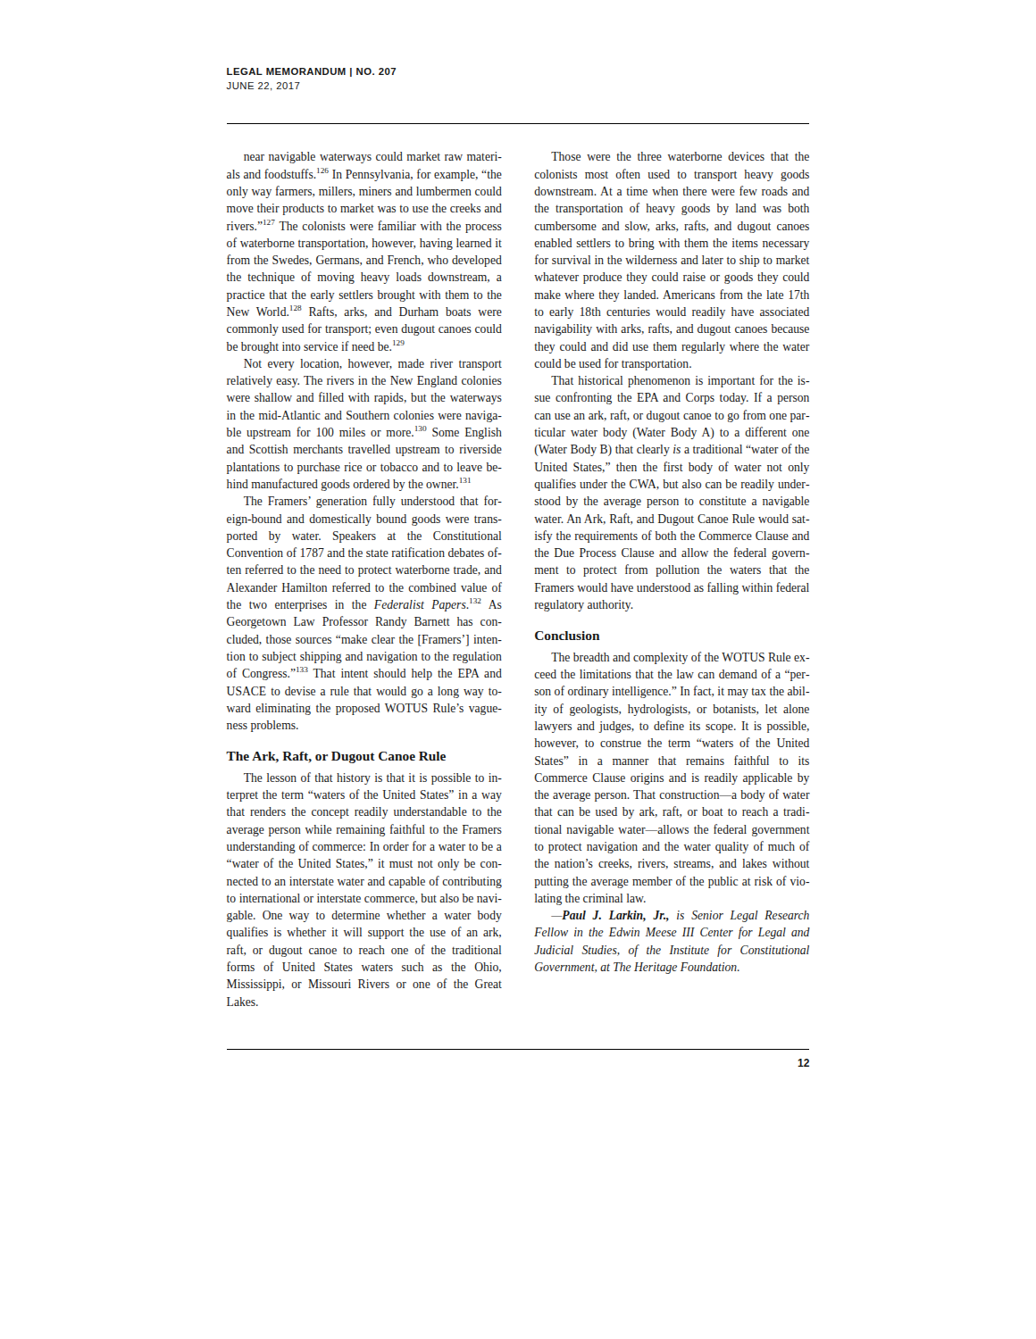LEGAL MEMORANDUM | NO. 207
JUNE 22, 2017
near navigable waterways could market raw materials and foodstuffs.126 In Pennsylvania, for example, “the only way farmers, millers, miners and lumbermen could move their products to market was to use the creeks and rivers.”127 The colonists were familiar with the process of waterborne transportation, however, having learned it from the Swedes, Germans, and French, who developed the technique of moving heavy loads downstream, a practice that the early settlers brought with them to the New World.128 Rafts, arks, and Durham boats were commonly used for transport; even dugout canoes could be brought into service if need be.129
Not every location, however, made river transport relatively easy. The rivers in the New England colonies were shallow and filled with rapids, but the waterways in the mid-Atlantic and Southern colonies were navigable upstream for 100 miles or more.130 Some English and Scottish merchants travelled upstream to riverside plantations to purchase rice or tobacco and to leave behind manufactured goods ordered by the owner.131
The Framers’ generation fully understood that foreign-bound and domestically bound goods were transported by water. Speakers at the Constitutional Convention of 1787 and the state ratification debates often referred to the need to protect waterborne trade, and Alexander Hamilton referred to the combined value of the two enterprises in the Federalist Papers.132 As Georgetown Law Professor Randy Barnett has concluded, those sources “make clear the [Framers’] intention to subject shipping and navigation to the regulation of Congress.”133 That intent should help the EPA and USACE to devise a rule that would go a long way toward eliminating the proposed WOTUS Rule’s vagueness problems.
The Ark, Raft, or Dugout Canoe Rule
The lesson of that history is that it is possible to interpret the term “waters of the United States” in a way that renders the concept readily understandable to the average person while remaining faithful to the Framers understanding of commerce: In order for a water to be a “water of the United States,” it must not only be connected to an interstate water and capable of contributing to international or interstate commerce, but also be navigable. One way to determine whether a water body qualifies is whether it will support the use of an ark, raft, or dugout canoe to reach one of the traditional forms of United States waters such as the Ohio, Mississippi, or Missouri Rivers or one of the Great Lakes.
Those were the three waterborne devices that the colonists most often used to transport heavy goods downstream. At a time when there were few roads and the transportation of heavy goods by land was both cumbersome and slow, arks, rafts, and dugout canoes enabled settlers to bring with them the items necessary for survival in the wilderness and later to ship to market whatever produce they could raise or goods they could make where they landed. Americans from the late 17th to early 18th centuries would readily have associated navigability with arks, rafts, and dugout canoes because they could and did use them regularly where the water could be used for transportation.
That historical phenomenon is important for the issue confronting the EPA and Corps today. If a person can use an ark, raft, or dugout canoe to go from one particular water body (Water Body A) to a different one (Water Body B) that clearly is a traditional “water of the United States,” then the first body of water not only qualifies under the CWA, but also can be readily understood by the average person to constitute a navigable water. An Ark, Raft, and Dugout Canoe Rule would satisfy the requirements of both the Commerce Clause and the Due Process Clause and allow the federal government to protect from pollution the waters that the Framers would have understood as falling within federal regulatory authority.
Conclusion
The breadth and complexity of the WOTUS Rule exceed the limitations that the law can demand of a “person of ordinary intelligence.” In fact, it may tax the ability of geologists, hydrologists, or botanists, let alone lawyers and judges, to define its scope. It is possible, however, to construe the term “waters of the United States” in a manner that remains faithful to its Commerce Clause origins and is readily applicable by the average person. That construction—a body of water that can be used by ark, raft, or boat to reach a traditional navigable water—allows the federal government to protect navigation and the water quality of much of the nation’s creeks, rivers, streams, and lakes without putting the average member of the public at risk of violating the criminal law.
—Paul J. Larkin, Jr., is Senior Legal Research Fellow in the Edwin Meese III Center for Legal and Judicial Studies, of the Institute for Constitutional Government, at The Heritage Foundation.
12